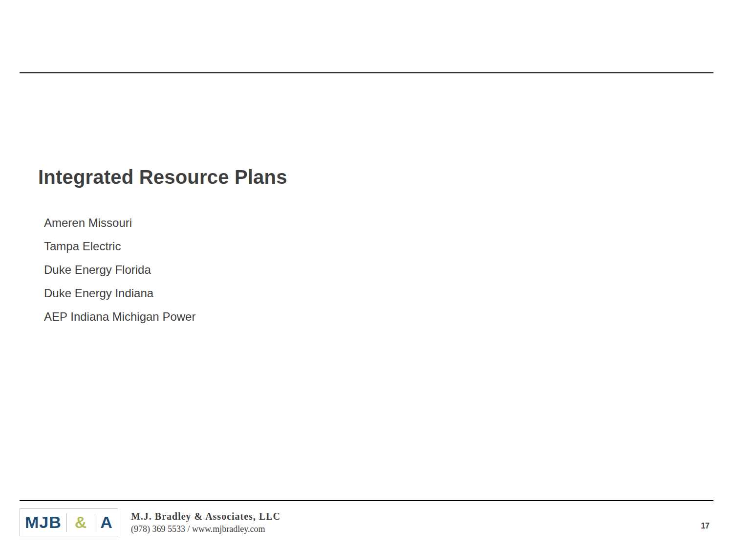Integrated Resource Plans
Ameren Missouri
Tampa Electric
Duke Energy Florida
Duke Energy Indiana
AEP Indiana Michigan Power
MJB & A
M.J. Bradley & Associates, LLC
(978) 369 5533 / www.mjbradley.com
17